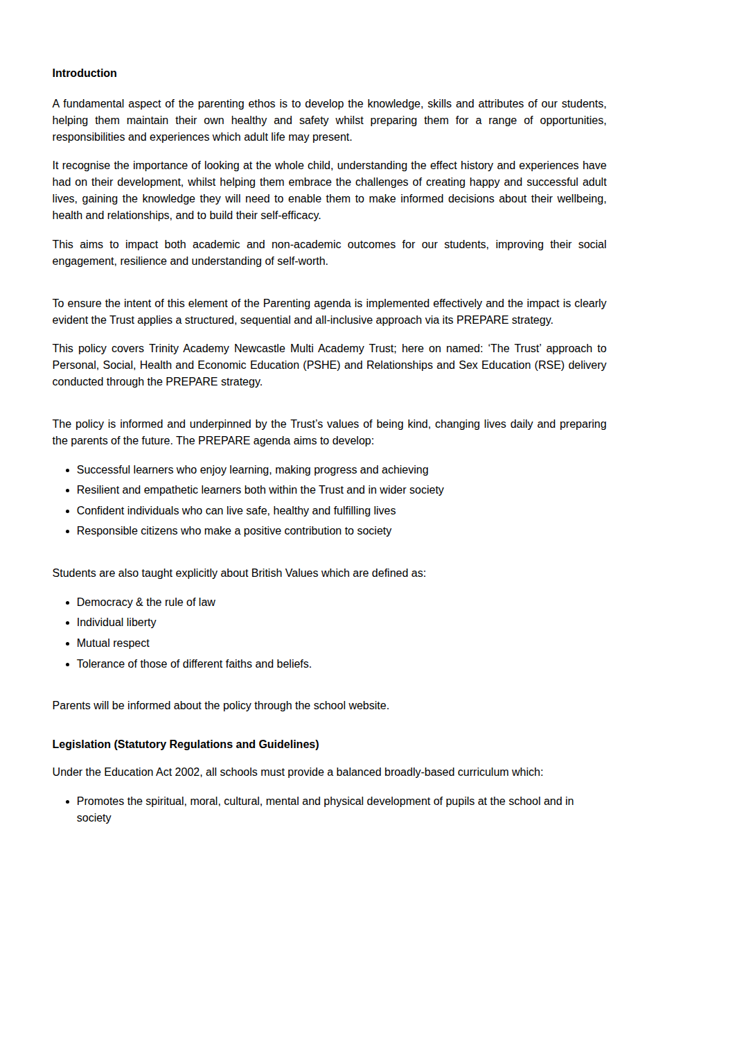Introduction
A fundamental aspect of the parenting ethos is to develop the knowledge, skills and attributes of our students, helping them maintain their own healthy and safety whilst preparing them for a range of opportunities, responsibilities and experiences which adult life may present.
It recognise the importance of looking at the whole child, understanding the effect history and experiences have had on their development, whilst helping them embrace the challenges of creating happy and successful adult lives, gaining the knowledge they will need to enable them to make informed decisions about their wellbeing, health and relationships, and to build their self-efficacy.
This aims to impact both academic and non-academic outcomes for our students, improving their social engagement, resilience and understanding of self-worth.
To ensure the intent of this element of the Parenting agenda is implemented effectively and the impact is clearly evident the Trust applies a structured, sequential and all-inclusive approach via its PREPARE strategy.
This policy covers Trinity Academy Newcastle Multi Academy Trust; here on named: ‘The Trust’ approach to Personal, Social, Health and Economic Education (PSHE) and Relationships and Sex Education (RSE) delivery conducted through the PREPARE strategy.
The policy is informed and underpinned by the Trust’s values of being kind, changing lives daily and preparing the parents of the future. The PREPARE agenda aims to develop:
Successful learners who enjoy learning, making progress and achieving
Resilient and empathetic learners both within the Trust and in wider society
Confident individuals who can live safe, healthy and fulfilling lives
Responsible citizens who make a positive contribution to society
Students are also taught explicitly about British Values which are defined as:
Democracy & the rule of law
Individual liberty
Mutual respect
Tolerance of those of different faiths and beliefs.
Parents will be informed about the policy through the school website.
Legislation (Statutory Regulations and Guidelines)
Under the Education Act 2002, all schools must provide a balanced broadly-based curriculum which:
Promotes the spiritual, moral, cultural, mental and physical development of pupils at the school and in society